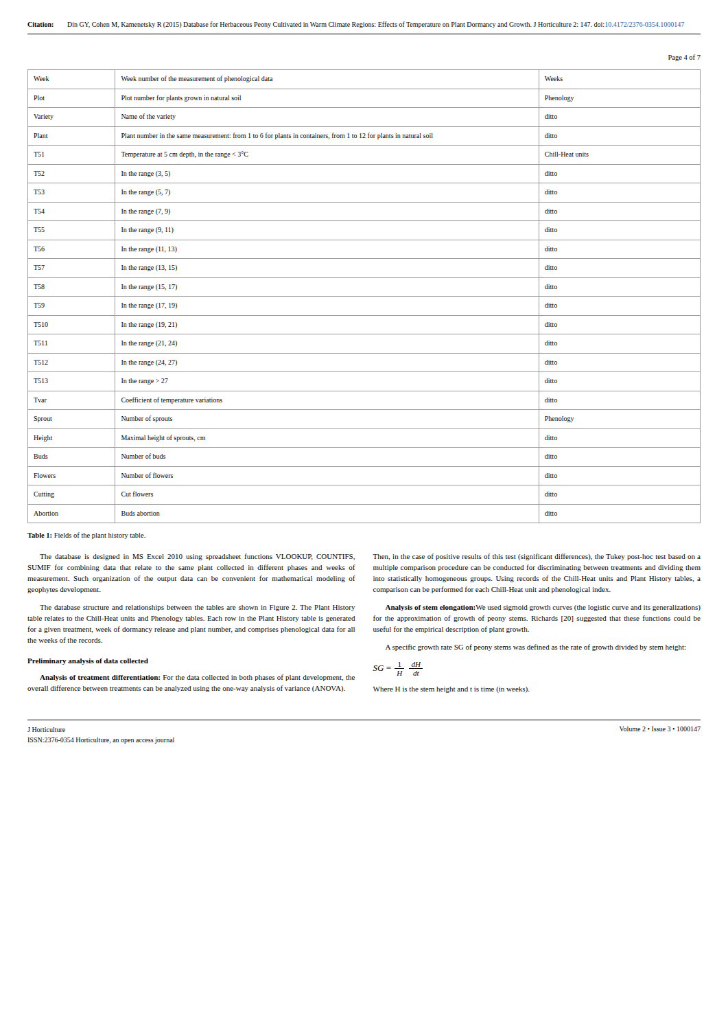Citation: Din GY, Cohen M, Kamenetsky R (2015) Database for Herbaceous Peony Cultivated in Warm Climate Regions: Effects of Temperature on Plant Dormancy and Growth. J Horticulture 2: 147. doi:10.4172/2376-0354.1000147
Page 4 of 7
| Week | Week number of the measurement of phenological data | Weeks |
| Plot | Plot number for plants grown in natural soil | Phenology |
| Variety | Name of the variety | ditto |
| Plant | Plant number in the same measurement: from 1 to 6 for plants in containers, from 1 to 12 for plants in natural soil | ditto |
| T51 | Temperature at 5 cm depth, in the range < 3°C | Chill-Heat units |
| T52 | In the range (3, 5) | ditto |
| T53 | In the range (5, 7) | ditto |
| T54 | In the range (7, 9) | ditto |
| T55 | In the range (9, 11) | ditto |
| T56 | In the range (11, 13) | ditto |
| T57 | In the range (13, 15) | ditto |
| T58 | In the range (15, 17) | ditto |
| T59 | In the range (17, 19) | ditto |
| T510 | In the range (19, 21) | ditto |
| T511 | In the range (21, 24) | ditto |
| T512 | In the range (24, 27) | ditto |
| T513 | In the range > 27 | ditto |
| Tvar | Coefficient of temperature variations | ditto |
| Sprout | Number of sprouts | Phenology |
| Height | Maximal height of sprouts, cm | ditto |
| Buds | Number of buds | ditto |
| Flowers | Number of flowers | ditto |
| Cutting | Cut flowers | ditto |
| Abortion | Buds abortion | ditto |
Table 1: Fields of the plant history table.
The database is designed in MS Excel 2010 using spreadsheet functions VLOOKUP, COUNTIFS, SUMIF for combining data that relate to the same plant collected in different phases and weeks of measurement. Such organization of the output data can be convenient for mathematical modeling of geophytes development.
The database structure and relationships between the tables are shown in Figure 2. The Plant History table relates to the Chill-Heat units and Phenology tables. Each row in the Plant History table is generated for a given treatment, week of dormancy release and plant number, and comprises phenological data for all the weeks of the records.
Preliminary analysis of data collected
Analysis of treatment differentiation: For the data collected in both phases of plant development, the overall difference between treatments can be analyzed using the one-way analysis of variance (ANOVA).
Then, in the case of positive results of this test (significant differences), the Tukey post-hoc test based on a multiple comparison procedure can be conducted for discriminating between treatments and dividing them into statistically homogeneous groups. Using records of the Chill-Heat units and Plant History tables, a comparison can be performed for each Chill-Heat unit and phenological index.
Analysis of stem elongation: We used sigmoid growth curves (the logistic curve and its generalizations) for the approximation of growth of peony stems. Richards [20] suggested that these functions could be useful for the empirical description of plant growth.
A specific growth rate SG of peony stems was defined as the rate of growth divided by stem height:
SG = 1 H dH dt
Where H is the stem height and t is time (in weeks).
J Horticulture
ISSN:2376-0354 Horticulture, an open access journal
Volume 2 • Issue 3 • 1000147